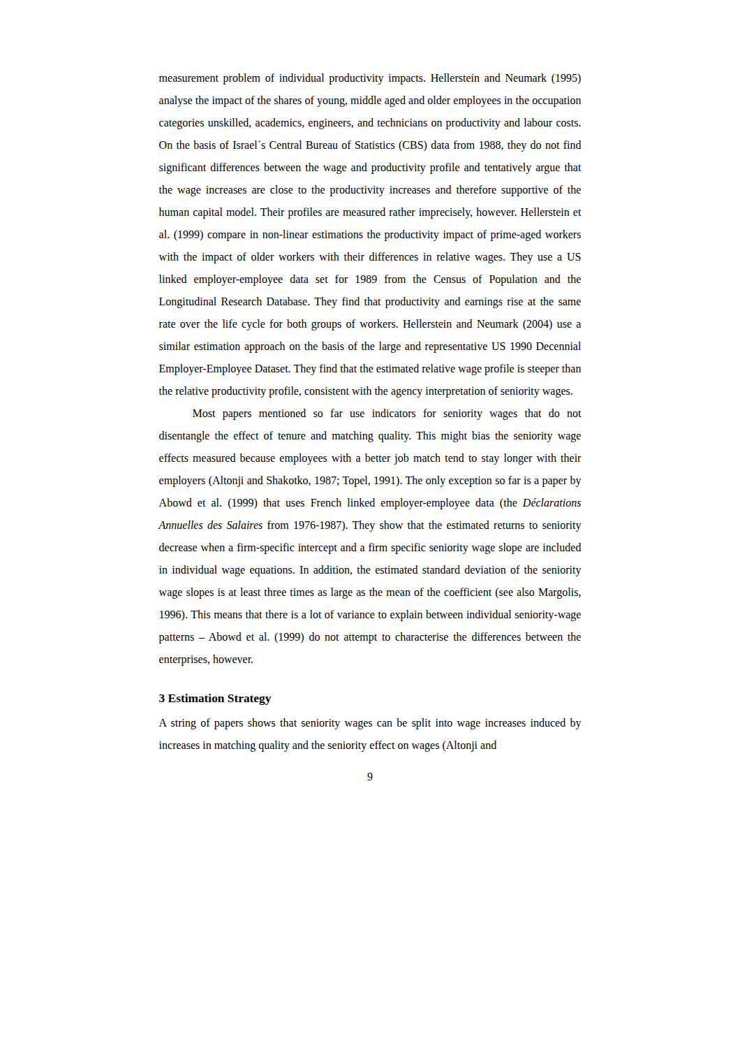measurement problem of individual productivity impacts. Hellerstein and Neumark (1995) analyse the impact of the shares of young, middle aged and older employees in the occupation categories unskilled, academics, engineers, and technicians on productivity and labour costs. On the basis of Israel´s Central Bureau of Statistics (CBS) data from 1988, they do not find significant differences between the wage and productivity profile and tentatively argue that the wage increases are close to the productivity increases and therefore supportive of the human capital model. Their profiles are measured rather imprecisely, however. Hellerstein et al. (1999) compare in non-linear estimations the productivity impact of prime-aged workers with the impact of older workers with their differences in relative wages. They use a US linked employer-employee data set for 1989 from the Census of Population and the Longitudinal Research Database. They find that productivity and earnings rise at the same rate over the life cycle for both groups of workers. Hellerstein and Neumark (2004) use a similar estimation approach on the basis of the large and representative US 1990 Decennial Employer-Employee Dataset. They find that the estimated relative wage profile is steeper than the relative productivity profile, consistent with the agency interpretation of seniority wages.
Most papers mentioned so far use indicators for seniority wages that do not disentangle the effect of tenure and matching quality. This might bias the seniority wage effects measured because employees with a better job match tend to stay longer with their employers (Altonji and Shakotko, 1987; Topel, 1991). The only exception so far is a paper by Abowd et al. (1999) that uses French linked employer-employee data (the Déclarations Annuelles des Salaires from 1976-1987). They show that the estimated returns to seniority decrease when a firm-specific intercept and a firm specific seniority wage slope are included in individual wage equations. In addition, the estimated standard deviation of the seniority wage slopes is at least three times as large as the mean of the coefficient (see also Margolis, 1996). This means that there is a lot of variance to explain between individual seniority-wage patterns – Abowd et al. (1999) do not attempt to characterise the differences between the enterprises, however.
3 Estimation Strategy
A string of papers shows that seniority wages can be split into wage increases induced by increases in matching quality and the seniority effect on wages (Altonji and
9